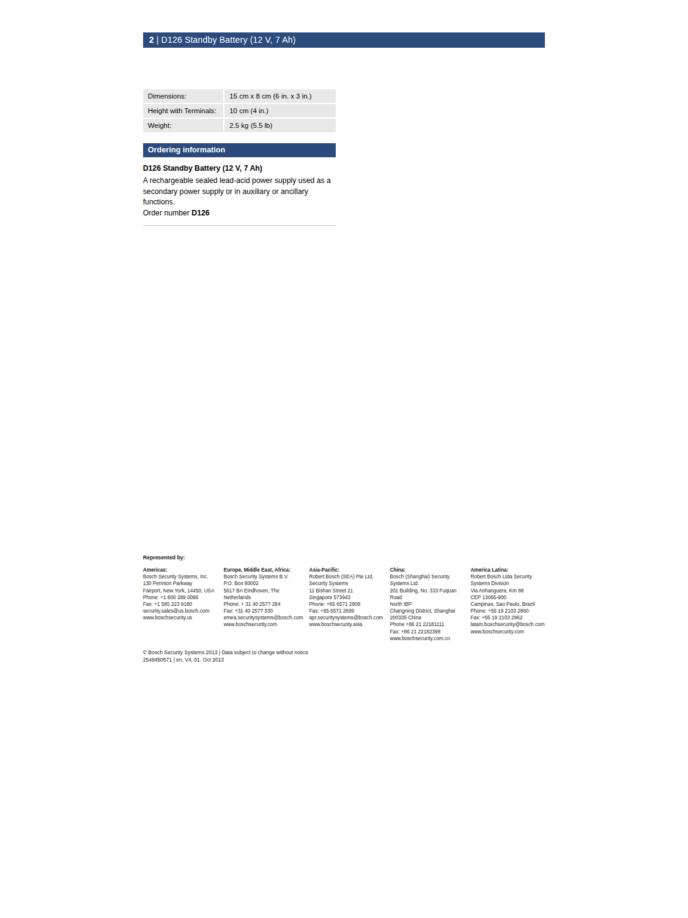2| D126 Standby Battery (12 V, 7 Ah)
| Dimensions: | 15 cm x 8 cm (6 in. x 3 in.) |
| Height with Terminals: | 10 cm (4 in.) |
| Weight: | 2.5 kg (5.5 lb) |
Ordering information
D126 Standby Battery (12 V, 7 Ah)
A rechargeable sealed lead-acid power supply used as a secondary power supply or in auxiliary or ancillary functions.
Order number D126
Represented by:
Americas:
Bosch Security Systems, Inc.
130 Perinton Parkway
Fairport, New York, 14450, USA
Phone: +1 800 289 0096
Fax: +1 585 223 9180
security.sales@us.bosch.com
www.boschsecurity.us
Europe, Middle East, Africa:
Bosch Security Systems B.V.
P.O. Box 80002
5617 BA Eindhoven, The Netherlands
Phone: + 31 40 2577 284
Fax: +31 40 2577 330
emea.securitysystems@bosch.com
www.boschsecurity.com
Asia-Pacific:
Robert Bosch (SEA) Pte Ltd, Security Systems
11 Bishan Street 21
Singapore 573943
Phone: +65 6571 2808
Fax: +65 6571 2699
apr.securitysystems@bosch.com
www.boschsecurity.asia
China:
Bosch (Shanghai) Security Systems Ltd.
201 Building, No. 333 Fuquan Road
North IBP
Changning District, Shanghai
200335 China
Phone +86 21 22181111
Fax: +86 21 22182398
www.boschsecurity.com.cn
America Latina:
Robert Bosch Ltda Security Systems Division
Via Anhanguera, Km 98
CEP 13065-900
Campinas, Sao Paulo, Brazil
Phone: +55 19 2103 2860
Fax: +55 19 2103 2862
latam.boschsecurity@bosch.com
www.boschsecurity.com
© Bosch Security Systems 2013 | Data subject to change without notice
2548450571 | en, V4, 01. Oct 2013